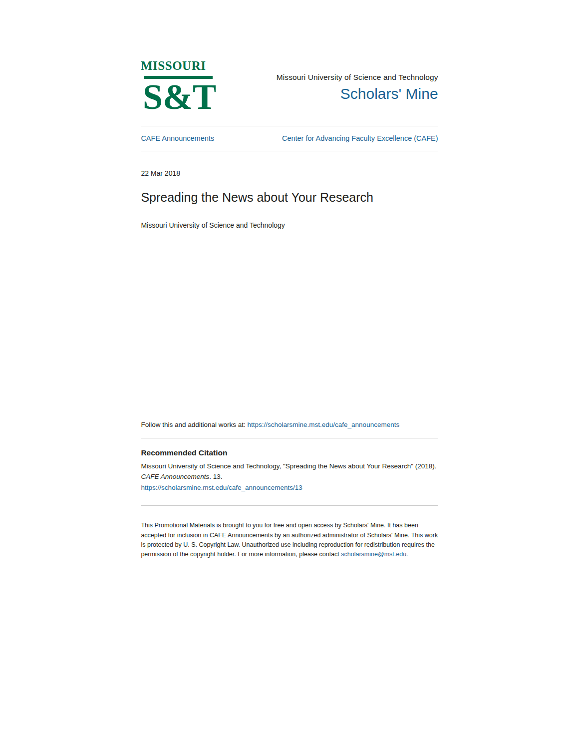MISSOURI S&T
Missouri University of Science and Technology
Scholars' Mine
CAFE Announcements
Center for Advancing Faculty Excellence (CAFE)
22 Mar 2018
Spreading the News about Your Research
Missouri University of Science and Technology
Follow this and additional works at: https://scholarsmine.mst.edu/cafe_announcements
Recommended Citation
Missouri University of Science and Technology, "Spreading the News about Your Research" (2018). CAFE Announcements. 13.
https://scholarsmine.mst.edu/cafe_announcements/13
This Promotional Materials is brought to you for free and open access by Scholars' Mine. It has been accepted for inclusion in CAFE Announcements by an authorized administrator of Scholars' Mine. This work is protected by U. S. Copyright Law. Unauthorized use including reproduction for redistribution requires the permission of the copyright holder. For more information, please contact scholarsmine@mst.edu.